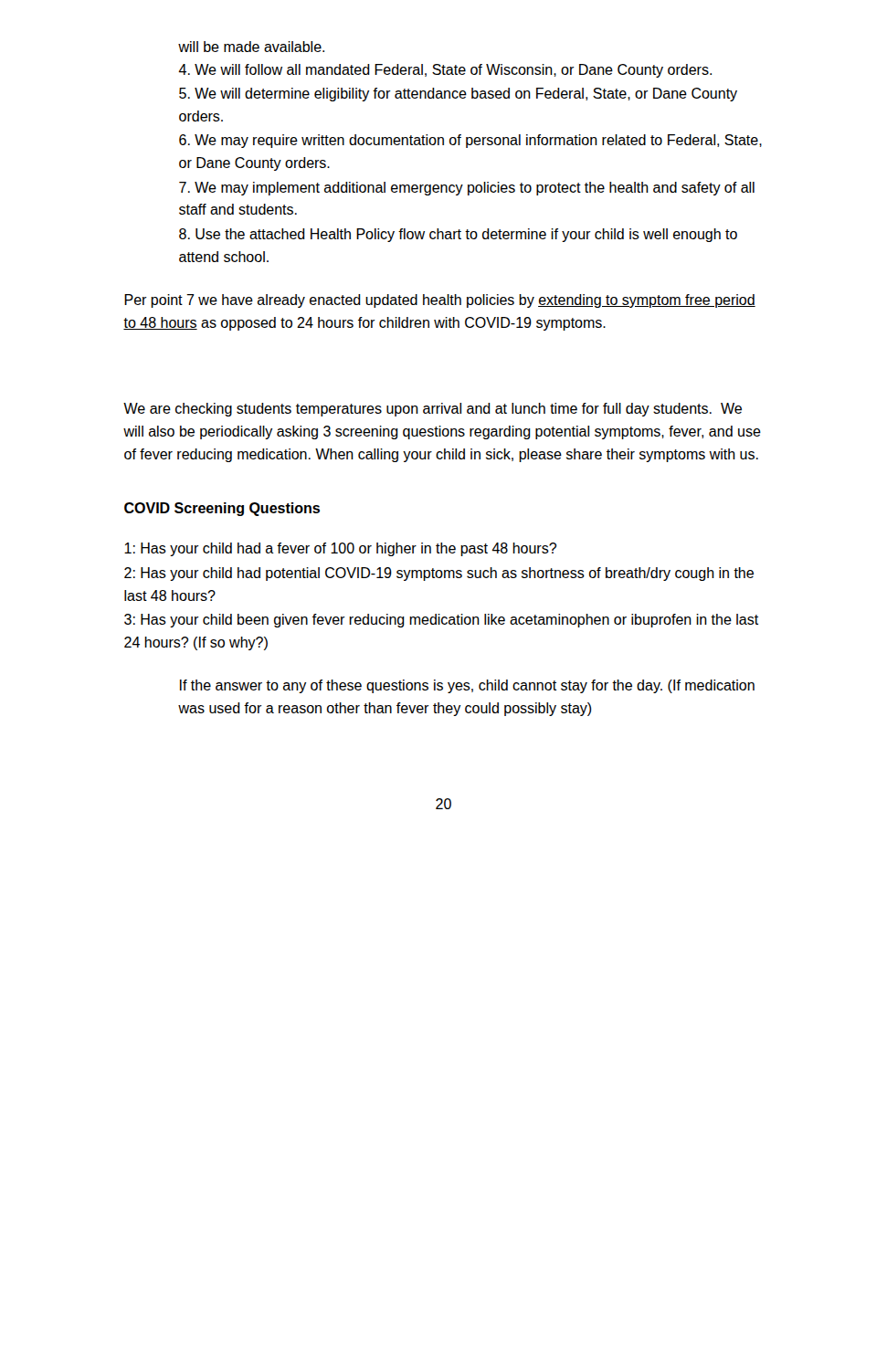will be made available.
4. We will follow all mandated Federal, State of Wisconsin, or Dane County orders.
5. We will determine eligibility for attendance based on Federal, State, or Dane County orders.
6. We may require written documentation of personal information related to Federal, State, or Dane County orders.
7. We may implement additional emergency policies to protect the health and safety of all staff and students.
8. Use the attached Health Policy flow chart to determine if your child is well enough to attend school.
Per point 7 we have already enacted updated health policies by extending to symptom free period to 48 hours as opposed to 24 hours for children with COVID-19 symptoms.
We are checking students temperatures upon arrival and at lunch time for full day students. We will also be periodically asking 3 screening questions regarding potential symptoms, fever, and use of fever reducing medication. When calling your child in sick, please share their symptoms with us.
COVID Screening Questions
1: Has your child had a fever of 100 or higher in the past 48 hours?
2: Has your child had potential COVID-19 symptoms such as shortness of breath/dry cough in the last 48 hours?
3: Has your child been given fever reducing medication like acetaminophen or ibuprofen in the last 24 hours? (If so why?)
If the answer to any of these questions is yes, child cannot stay for the day. (If medication was used for a reason other than fever they could possibly stay)
20